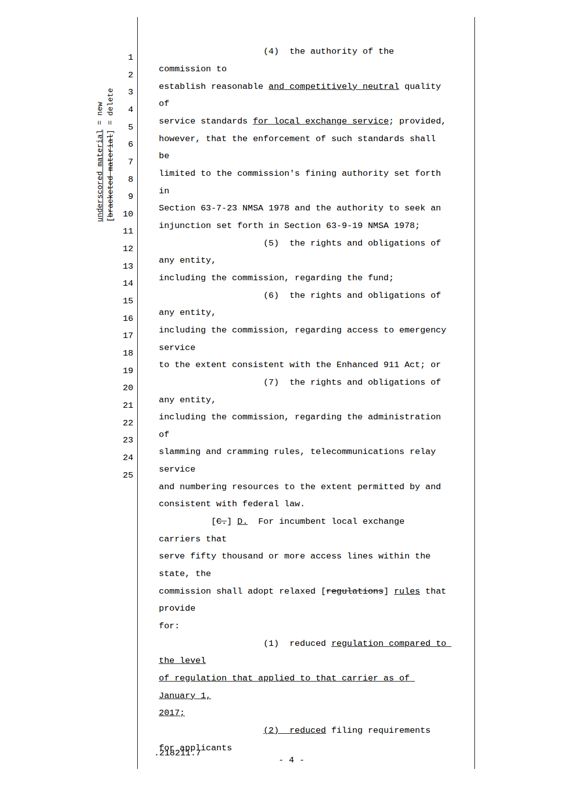1
2
3
4
5
6
7
8
9
10
11
12
13
14
15
16
17
18
19
20
21
22
23
24
25
underscored material = new [bracketed material] = delete
(4) the authority of the commission to
establish reasonable and competitively neutral quality of
service standards for local exchange service; provided,
however, that the enforcement of such standards shall be
limited to the commission's fining authority set forth in
Section 63-7-23 NMSA 1978 and the authority to seek an
injunction set forth in Section 63-9-19 NMSA 1978;
(5) the rights and obligations of any entity,
including the commission, regarding the fund;
(6) the rights and obligations of any entity,
including the commission, regarding access to emergency service
to the extent consistent with the Enhanced 911 Act; or
(7) the rights and obligations of any entity,
including the commission, regarding the administration of
slamming and cramming rules, telecommunications relay service
and numbering resources to the extent permitted by and
consistent with federal law.
[C.] D. For incumbent local exchange carriers that
serve fifty thousand or more access lines within the state, the
commission shall adopt relaxed [regulations] rules that provide
for:
(1) reduced regulation compared to the level
of regulation that applied to that carrier as of January 1,
2017;
(2) reduced filing requirements for applicants
.218211.7
- 4 -